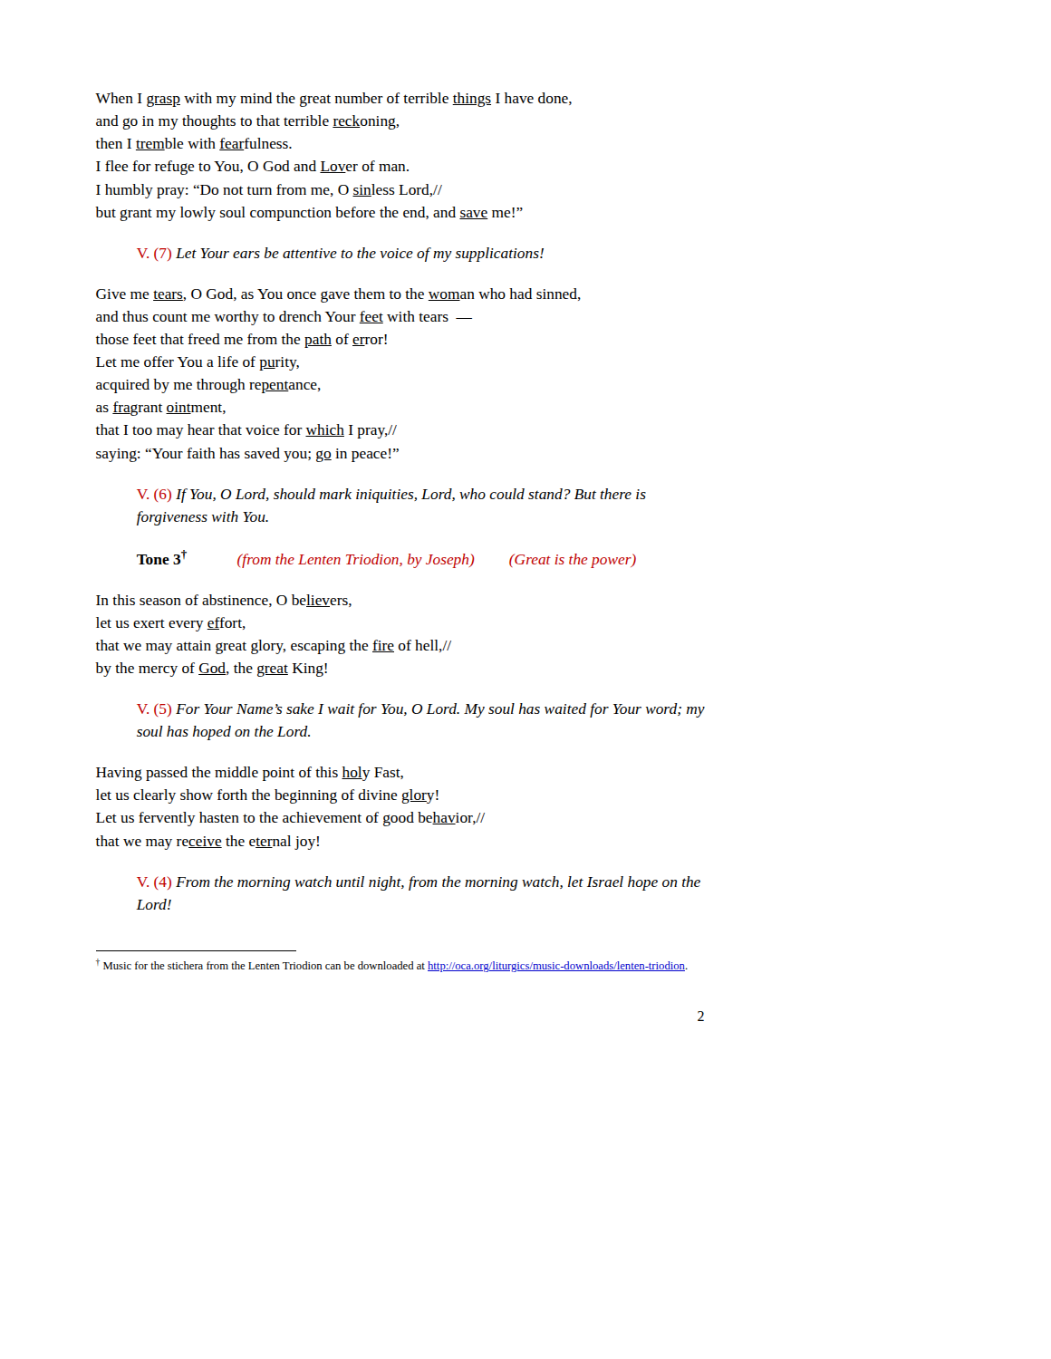When I grasp with my mind the great number of terrible things I have done,
and go in my thoughts to that terrible reckoning,
then I tremble with fearfulness.
I flee for refuge to You, O God and Lover of man.
I humbly pray: “Do not turn from me, O sinless Lord,//
but grant my lowly soul compunction before the end, and save me!”
V. (7) Let Your ears be attentive to the voice of my supplications!
Give me tears, O God, as You once gave them to the woman who had sinned,
and thus count me worthy to drench Your feet with tears —
those feet that freed me from the path of error!
Let me offer You a life of purity,
acquired by me through repentance,
as fragrant ointment,
that I too may hear that voice for which I pray,//
saying: “Your faith has saved you; go in peace!”
V. (6) If You, O Lord, should mark iniquities, Lord, who could stand? But there is forgiveness with You.
Tone 3† (from the Lenten Triodion, by Joseph) (Great is the power)
In this season of abstinence, O believers,
let us exert every effort,
that we may attain great glory, escaping the fire of hell,//
by the mercy of God, the great King!
V. (5) For Your Name’s sake I wait for You, O Lord. My soul has waited for Your word; my soul has hoped on the Lord.
Having passed the middle point of this holy Fast,
let us clearly show forth the beginning of divine glory!
Let us fervently hasten to the achievement of good behavior,//
that we may receive the eternal joy!
V. (4) From the morning watch until night, from the morning watch, let Israel hope on the Lord!
† Music for the stichera from the Lenten Triodion can be downloaded at http://oca.org/liturgics/music-downloads/lenten-triodion.
2